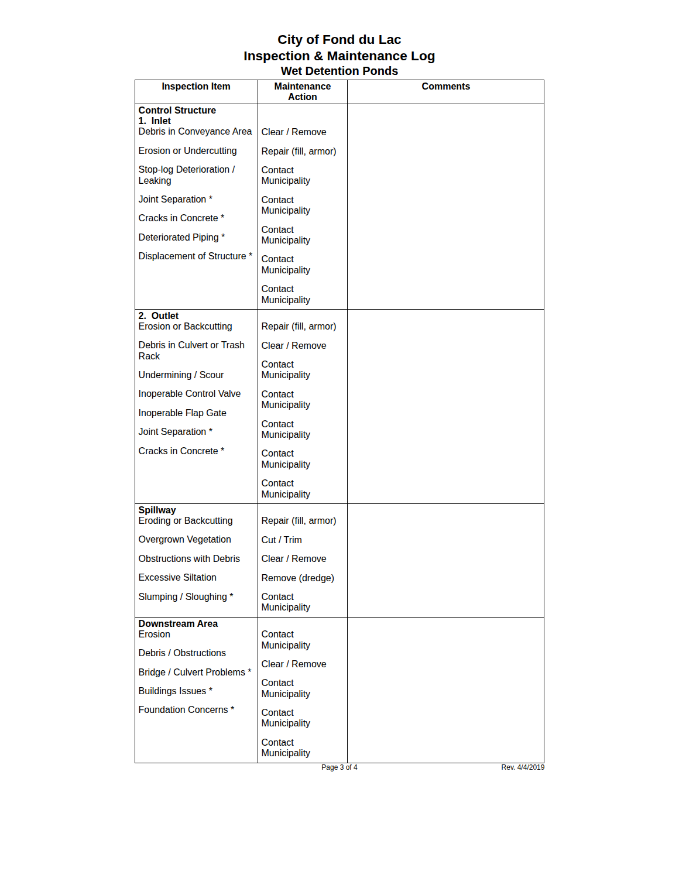City of Fond du Lac
Inspection & Maintenance Log
Wet Detention Ponds
| Inspection Item | Maintenance Action | Comments |
| --- | --- | --- |
| Control Structure 1. Inlet Debris in Conveyance Area Erosion or Undercutting Stop-log Deterioration / Leaking Joint Separation * Cracks in Concrete * Deteriorated Piping * Displacement of Structure * | Clear / Remove Repair (fill, armor) Contact Municipality Contact Municipality Contact Municipality Contact Municipality Contact Municipality | |
| 2. Outlet Erosion or Backcutting Debris in Culvert or Trash Rack Undermining / Scour Inoperable Control Valve Inoperable Flap Gate Joint Separation * Cracks in Concrete * | Repair (fill, armor) Clear / Remove Contact Municipality Contact Municipality Contact Municipality Contact Municipality Contact Municipality | |
| Spillway Eroding or Backcutting Overgrown Vegetation Obstructions with Debris Excessive Siltation Slumping / Sloughing * | Repair (fill, armor) Cut / Trim Clear / Remove Remove (dredge) Contact Municipality | |
| Downstream Area Erosion Debris / Obstructions Bridge / Culvert Problems * Buildings Issues * Foundation Concerns * | Contact Municipality Clear / Remove Contact Municipality Contact Municipality Contact Municipality | |
Page 3 of 4
Rev. 4/4/2019